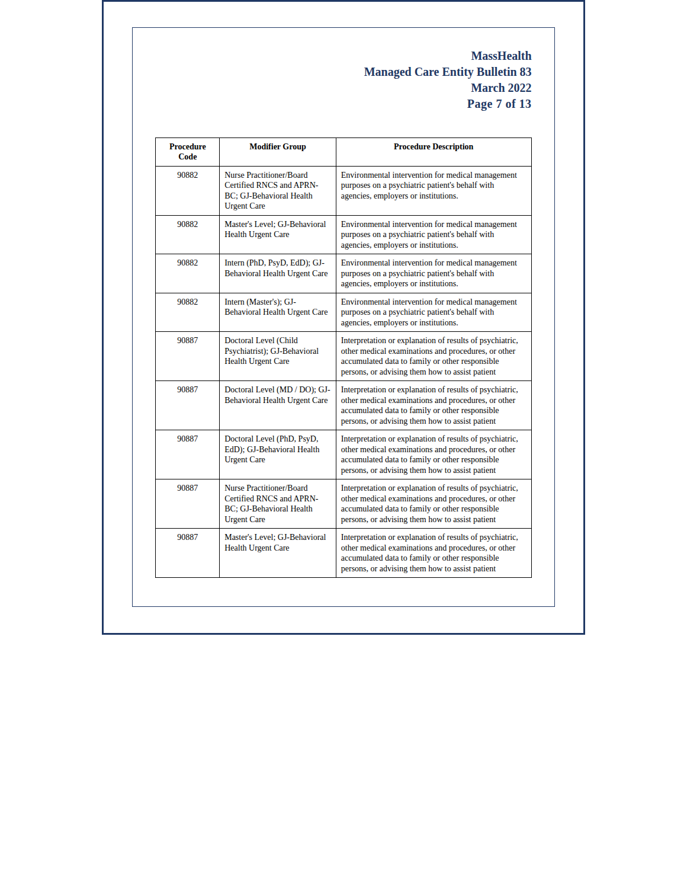MassHealth
Managed Care Entity Bulletin 83
March 2022
Page 7 of 13
| Procedure Code | Modifier Group | Procedure Description |
| --- | --- | --- |
| 90882 | Nurse Practitioner/Board Certified RNCS and APRN-BC; GJ-Behavioral Health Urgent Care | Environmental intervention for medical management purposes on a psychiatric patient's behalf with agencies, employers or institutions. |
| 90882 | Master's Level; GJ-Behavioral Health Urgent Care | Environmental intervention for medical management purposes on a psychiatric patient's behalf with agencies, employers or institutions. |
| 90882 | Intern (PhD, PsyD, EdD); GJ-Behavioral Health Urgent Care | Environmental intervention for medical management purposes on a psychiatric patient's behalf with agencies, employers or institutions. |
| 90882 | Intern (Master's); GJ-Behavioral Health Urgent Care | Environmental intervention for medical management purposes on a psychiatric patient's behalf with agencies, employers or institutions. |
| 90887 | Doctoral Level (Child Psychiatrist); GJ-Behavioral Health Urgent Care | Interpretation or explanation of results of psychiatric, other medical examinations and procedures, or other accumulated data to family or other responsible persons, or advising them how to assist patient |
| 90887 | Doctoral Level (MD / DO); GJ-Behavioral Health Urgent Care | Interpretation or explanation of results of psychiatric, other medical examinations and procedures, or other accumulated data to family or other responsible persons, or advising them how to assist patient |
| 90887 | Doctoral Level (PhD, PsyD, EdD); GJ-Behavioral Health Urgent Care | Interpretation or explanation of results of psychiatric, other medical examinations and procedures, or other accumulated data to family or other responsible persons, or advising them how to assist patient |
| 90887 | Nurse Practitioner/Board Certified RNCS and APRN-BC; GJ-Behavioral Health Urgent Care | Interpretation or explanation of results of psychiatric, other medical examinations and procedures, or other accumulated data to family or other responsible persons, or advising them how to assist patient |
| 90887 | Master's Level; GJ-Behavioral Health Urgent Care | Interpretation or explanation of results of psychiatric, other medical examinations and procedures, or other accumulated data to family or other responsible persons, or advising them how to assist patient |